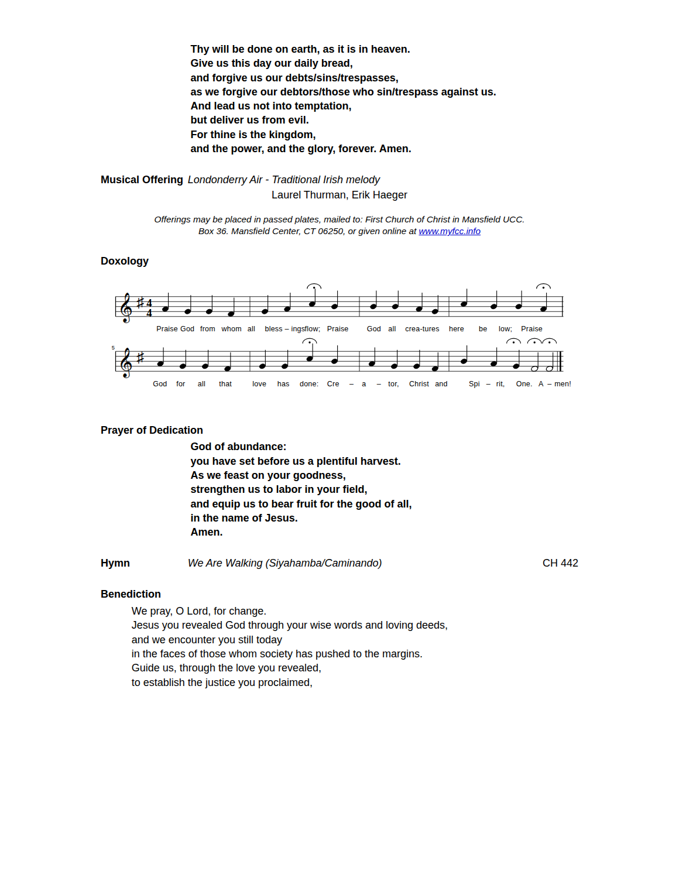Thy will be done on earth, as it is in heaven.
Give us this day our daily bread,
and forgive us our debts/sins/trespasses,
as we forgive our debtors/those who sin/trespass against us.
And lead us not into temptation,
but deliver us from evil.
For thine is the kingdom,
and the power, and the glory, forever. Amen.
Musical Offering
Londonderry Air - Traditional Irish melody
Laurel Thurman, Erik Haeger
Offerings may be placed in passed plates, mailed to: First Church of Christ in Mansfield UCC.
Box 36. Mansfield Center, CT 06250, or given online at www.myfcc.info
Doxology
𝄞 ♯ 4 4 Praise God from whom all bless – ings flow; Praise God all crea-tures here be low; Praise 5 𝄞 ♯ God for all that love has done: Cre – a – tor, Christ and Spi – rit, One. A – men!
Prayer of Dedication
God of abundance:
you have set before us a plentiful harvest.
As we feast on your goodness,
strengthen us to labor in your field,
and equip us to bear fruit for the good of all,
in the name of Jesus.
Amen.
Hymn
We Are Walking (Siyahamba/Caminando)
CH 442
Benediction
We pray, O Lord, for change.
Jesus you revealed God through your wise words and loving deeds,
and we encounter you still today
in the faces of those whom society has pushed to the margins.
Guide us, through the love you revealed,
to establish the justice you proclaimed,